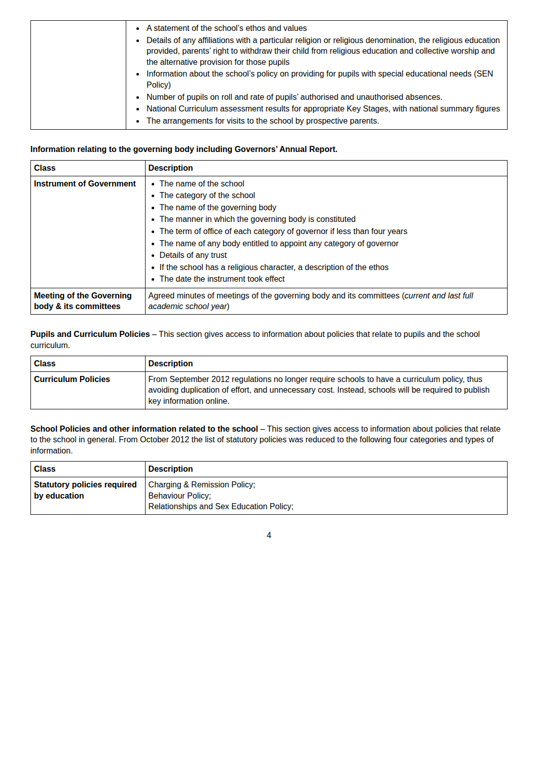| | A statement of the school’s ethos and values Details of any affiliations with a particular religion or religious denomination, the religious education provided, parents’ right to withdraw their child from religious education and collective worship and the alternative provision for those pupils Information about the school’s policy on providing for pupils with special educational needs (SEN Policy) Number of pupils on roll and rate of pupils’ authorised and unauthorised absences. National Curriculum assessment results for appropriate Key Stages, with national summary figures The arrangements for visits to the school by prospective parents. |
Information relating to the governing body including Governors’ Annual Report.
| Class | Description |
| --- | --- |
| Instrument of Government | The name of the school The category of the school The name of the governing body The manner in which the governing body is constituted The term of office of each category of governor if less than four years The name of any body entitled to appoint any category of governor Details of any trust If the school has a religious character, a description of the ethos The date the instrument took effect |
| Meeting of the Governing body & its committees | Agreed minutes of meetings of the governing body and its committees ( current and last full academic school year ) |
Pupils and Curriculum Policies – This section gives access to information about policies that relate to pupils and the school curriculum.
| Class | Description |
| --- | --- |
| Curriculum Policies | From September 2012 regulations no longer require schools to have a curriculum policy, thus avoiding duplication of effort, and unnecessary cost. Instead, schools will be required to publish key information online. |
School Policies and other information related to the school – This section gives access to information about policies that relate to the school in general. From October 2012 the list of statutory policies was reduced to the following four categories and types of information.
| Class | Description |
| --- | --- |
| Statutory policies required by education | Charging & Remission Policy; Behaviour Policy; Relationships and Sex Education Policy; |
4